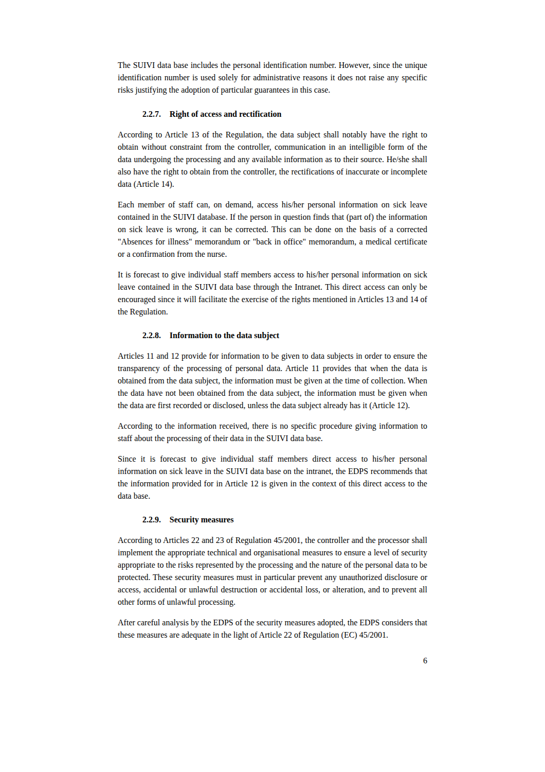The SUIVI data base includes the personal identification number. However, since the unique identification number is used solely for administrative reasons it does not raise any specific risks justifying the adoption of particular guarantees in this case.
2.2.7. Right of access and rectification
According to Article 13 of the Regulation, the data subject shall notably have the right to obtain without constraint from the controller, communication in an intelligible form of the data undergoing the processing and any available information as to their source. He/she shall also have the right to obtain from the controller, the rectifications of inaccurate or incomplete data (Article 14).
Each member of staff can, on demand, access his/her personal information on sick leave contained in the SUIVI database. If the person in question finds that (part of) the information on sick leave is wrong, it can be corrected. This can be done on the basis of a corrected "Absences for illness" memorandum or "back in office" memorandum, a medical certificate or a confirmation from the nurse.
It is forecast to give individual staff members access to his/her personal information on sick leave contained in the SUIVI data base through the Intranet. This direct access can only be encouraged since it will facilitate the exercise of the rights mentioned in Articles 13 and 14 of the Regulation.
2.2.8. Information to the data subject
Articles 11 and 12 provide for information to be given to data subjects in order to ensure the transparency of the processing of personal data. Article 11 provides that when the data is obtained from the data subject, the information must be given at the time of collection. When the data have not been obtained from the data subject, the information must be given when the data are first recorded or disclosed, unless the data subject already has it (Article 12).
According to the information received, there is no specific procedure giving information to staff about the processing of their data in the SUIVI data base.
Since it is forecast to give individual staff members direct access to his/her personal information on sick leave in the SUIVI data base on the intranet, the EDPS recommends that the information provided for in Article 12 is given in the context of this direct access to the data base.
2.2.9. Security measures
According to Articles 22 and 23 of Regulation 45/2001, the controller and the processor shall implement the appropriate technical and organisational measures to ensure a level of security appropriate to the risks represented by the processing and the nature of the personal data to be protected. These security measures must in particular prevent any unauthorized disclosure or access, accidental or unlawful destruction or accidental loss, or alteration, and to prevent all other forms of unlawful processing.
After careful analysis by the EDPS of the security measures adopted, the EDPS considers that these measures are adequate in the light of Article 22 of Regulation (EC) 45/2001.
6